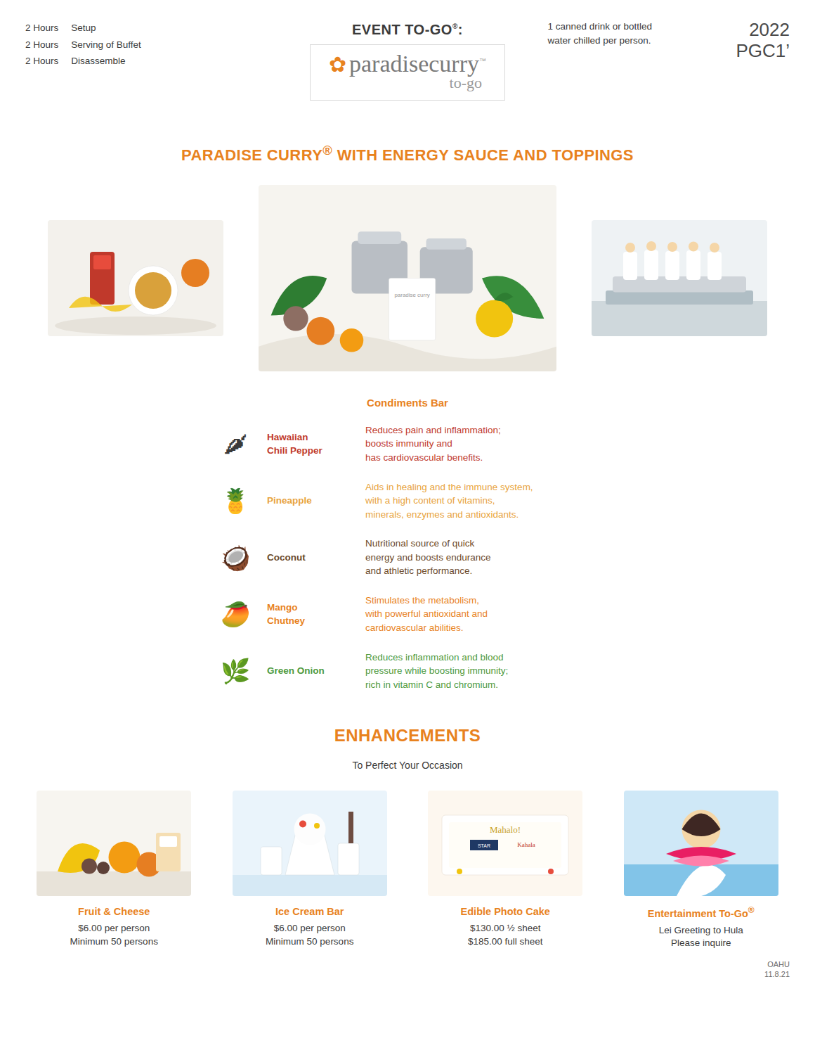| 2 Hours | Setup |
| 2 Hours | Serving of Buffet |
| 2 Hours | Disassemble |
EVENT TO-GO®:
✿paradise curry™
to-go
1 canned drink or bottled water chilled per person.
2022
PGC1’
Paradise Curry® with Energy Sauce and Toppings
Condiments Bar
🌶
Hawaiian
Chili Pepper
Reduces pain and inflammation;
boosts immunity and
has cardiovascular benefits.
🍍
Pineapple
Aids in healing and the immune system,
with a high content of vitamins,
minerals, enzymes and antioxidants.
🥥
Coconut
Nutritional source of quick
energy and boosts endurance
and athletic performance.
🥭
Mango
Chutney
Stimulates the metabolism,
with powerful antioxidant and
cardiovascular abilities.
🌿
Green Onion
Reduces inflammation and blood
pressure while boosting immunity;
rich in vitamin C and chromium.
Enhancements
To Perfect Your Occasion
Fruit & Cheese
$6.00 per person
Minimum 50 persons
Ice Cream Bar
$6.00 per person
Minimum 50 persons
Edible Photo Cake
$130.00 ½ sheet
$185.00 full sheet
Entertainment To-Go®
Lei Greeting to Hula
Please inquire
OAHU
11.8.21